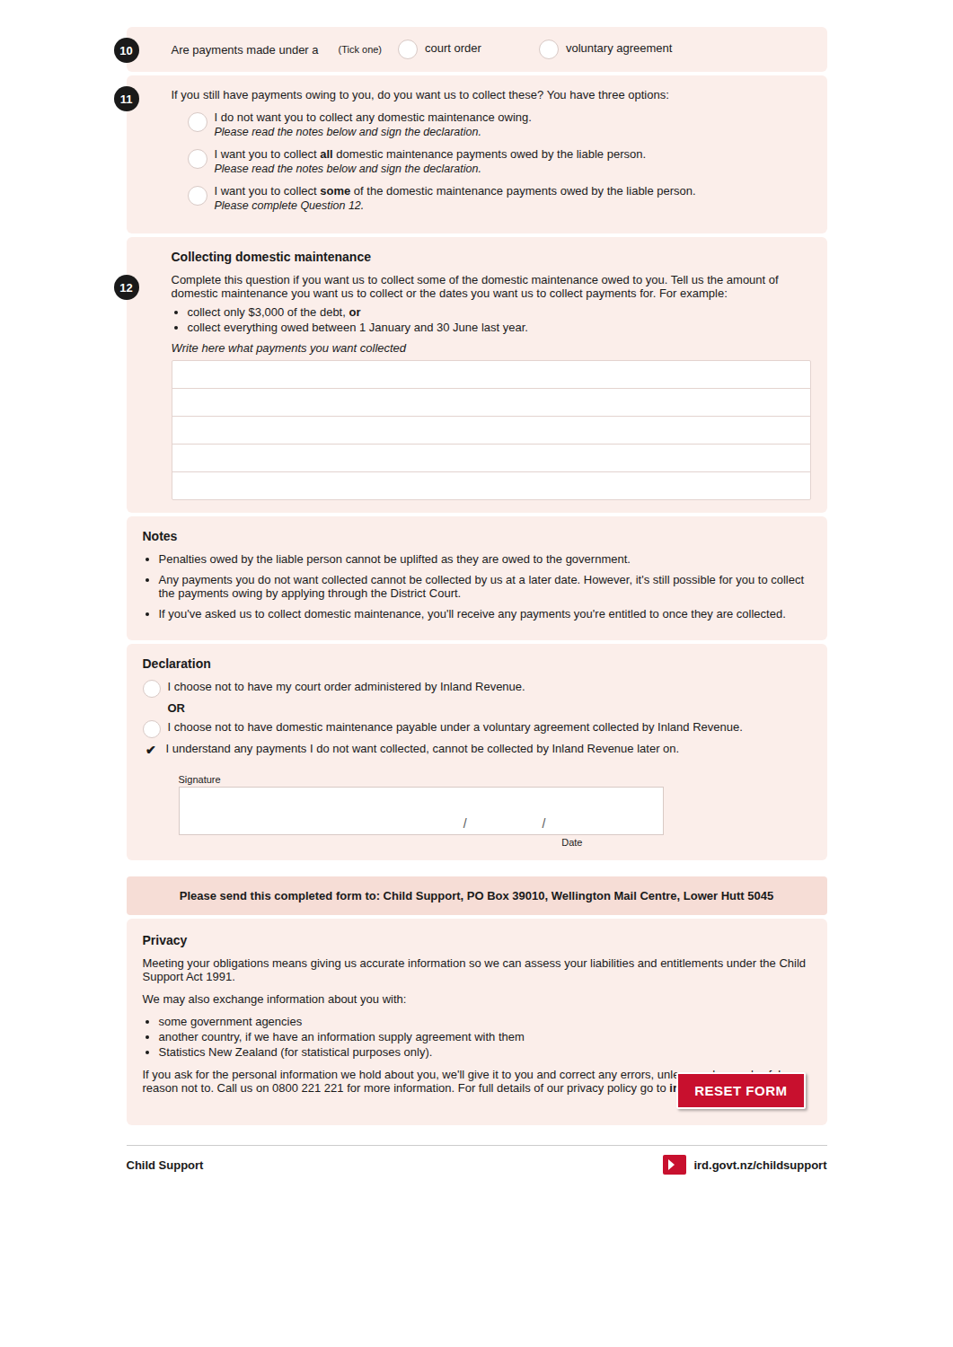10
Are payments made under a (Tick one) court order voluntary agreement
11
If you still have payments owing to you, do you want us to collect these? You have three options:
I do not want you to collect any domestic maintenance owing. Please read the notes below and sign the declaration.
I want you to collect all domestic maintenance payments owed by the liable person. Please read the notes below and sign the declaration.
I want you to collect some of the domestic maintenance payments owed by the liable person. Please complete Question 12.
12
Collecting domestic maintenance
Complete this question if you want us to collect some of the domestic maintenance owed to you. Tell us the amount of domestic maintenance you want us to collect or the dates you want us to collect payments for. For example:
collect only $3,000 of the debt, or
collect everything owed between 1 January and 30 June last year.
Write here what payments you want collected
Notes
Penalties owed by the liable person cannot be uplifted as they are owed to the government.
Any payments you do not want collected cannot be collected by us at a later date. However, it's still possible for you to collect the payments owing by applying through the District Court.
If you've asked us to collect domestic maintenance, you'll receive any payments you're entitled to once they are collected.
Declaration
I choose not to have my court order administered by Inland Revenue.
OR
I choose not to have domestic maintenance payable under a voluntary agreement collected by Inland Revenue.
✔ I understand any payments I do not want collected, cannot be collected by Inland Revenue later on.
Signature
/ /
Date
Please send this completed form to: Child Support, PO Box 39010, Wellington Mail Centre, Lower Hutt 5045
Privacy
Meeting your obligations means giving us accurate information so we can assess your liabilities and entitlements under the Child Support Act 1991.
We may also exchange information about you with:
some government agencies
another country, if we have an information supply agreement with them
Statistics New Zealand (for statistical purposes only).
If you ask for the personal information we hold about you, we'll give it to you and correct any errors, unless we have a lawful reason not to. Call us on 0800 221 221 for more information. For full details of our privacy policy go to ird.govt.nz/privacy
RESET FORM
Child Support
ird.govt.nz/childsupport